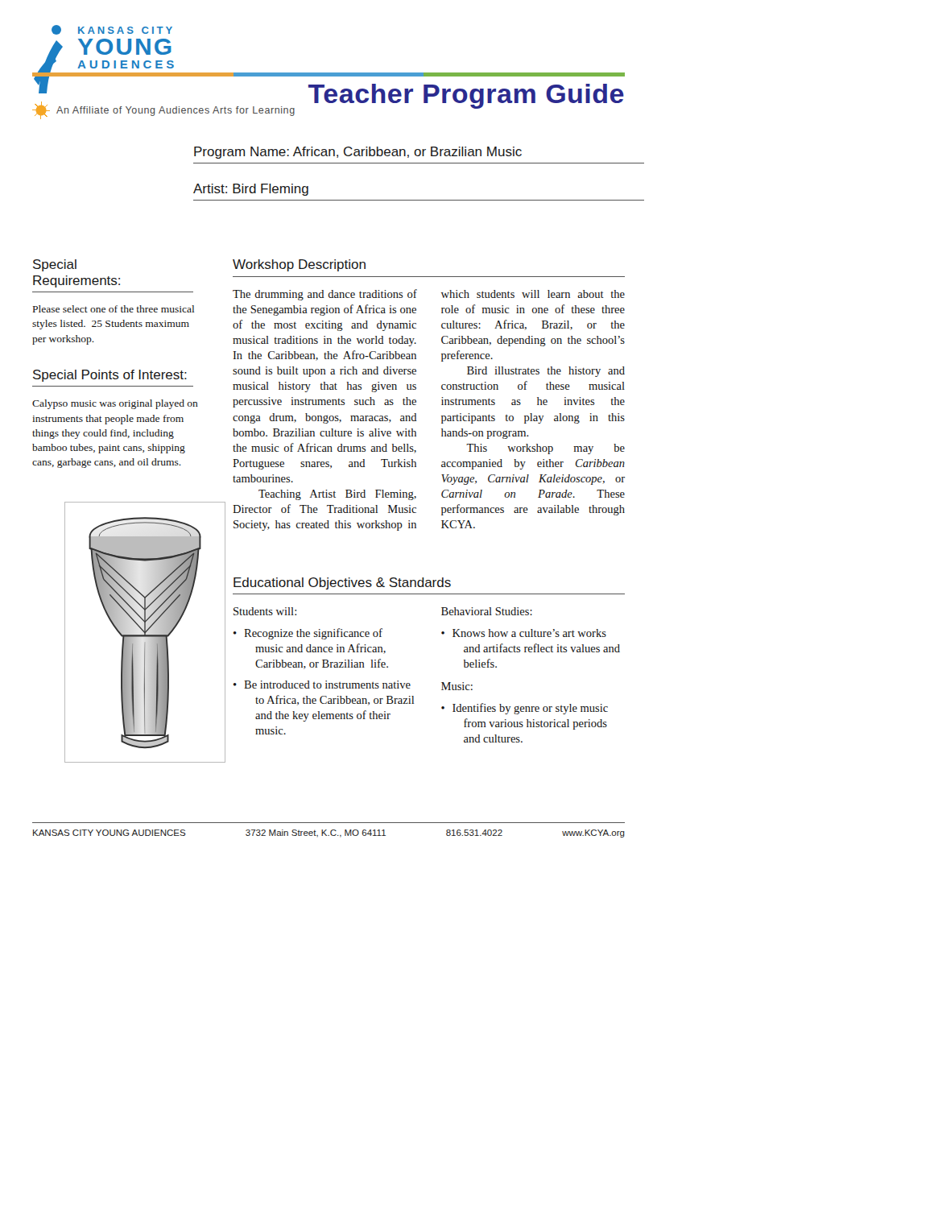KANSAS CITY
YOUNG
AUDIENCES
An Affiliate of Young Audiences Arts for Learning
Teacher Program Guide
Program Name: African, Caribbean, or Brazilian Music
Artist: Bird Fleming
Special
Requirements:
Please select one of the three musical styles listed. 25 Students maximum
per workshop.
Special Points of Interest:
Calypso music was original played on instruments that people made from things they could find, including bamboo tubes, paint cans, shipping cans, garbage cans, and oil drums.
Workshop Description
The drumming and dance traditions of the Senegambia region of Africa is one of the most exciting and dynamic musical traditions in the world today. In the Caribbean, the Afro-Caribbean sound is built upon a rich and diverse musical history that has given us percussive instruments such as the conga drum, bongos, maracas, and bombo. Brazilian culture is alive with the music of African drums and bells, Portuguese snares, and Turkish tambourines.
Teaching Artist Bird Fleming, Director of The Traditional Music Society, has created this workshop in which students will learn about the role of music in one of these three cultures: Africa, Brazil, or the Caribbean, depending on the school’s preference.
Bird illustrates the history and construction of these musical instruments as he invites the participants to play along in this hands-on program.
This workshop may be accompanied by either Caribbean Voyage, Carnival Kaleidoscope, or Carnival on Parade. These performances are available through KCYA.
Educational Objectives & Standards
Students will:
Recognize the significance ofmusic and dance in African, Caribbean, or Brazilian life.
Be introduced to instruments nativeto Africa, the Caribbean, or Brazil and the key elements of their music.
Behavioral Studies:
Knows how a culture’s art worksand artifacts reflect its values and beliefs.
Music:
Identifies by genre or style musicfrom various historical periods and cultures.
KANSAS CITY YOUNG AUDIENCES 3732 Main Street, K.C., MO 64111 816.531.4022 www.KCYA.org